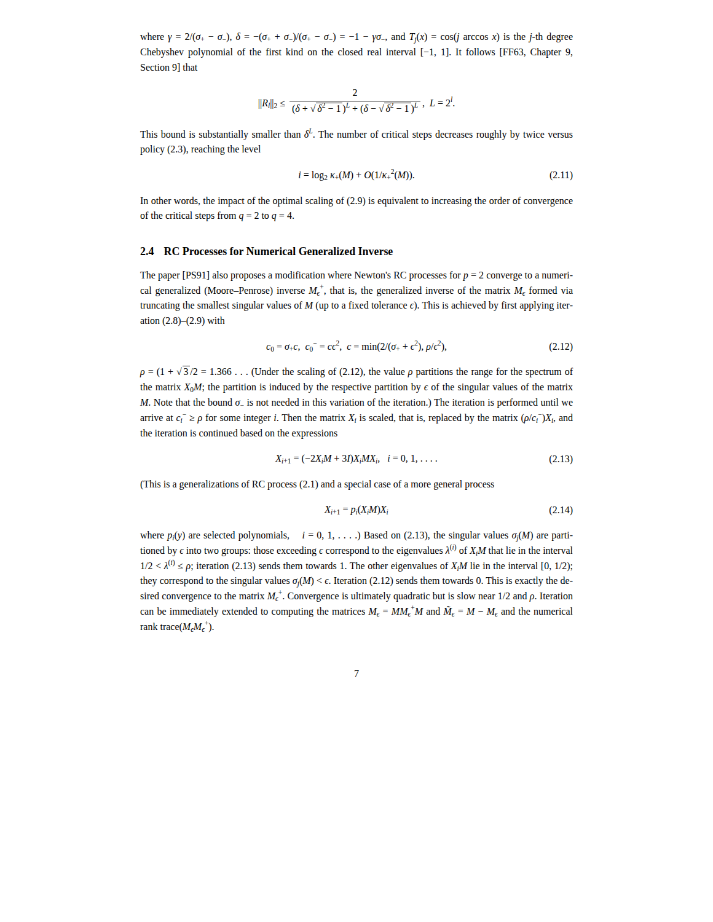where γ = 2/(σ+ − σ−), δ = −(σ+ + σ−)/(σ+ − σ−) = −1 − γσ−, and Tj(x) = cos(j arccos x) is the j-th degree Chebyshev polynomial of the first kind on the closed real interval [−1, 1]. It follows [FF63, Chapter 9, Section 9] that
||Rl||2 ≤ 2 (δ + √δ2 − 1)L + (δ − √δ2 − 1)L , L = 2l.
This bound is substantially smaller than δL. The number of critical steps decreases roughly by twice versus policy (2.3), reaching the level
i = log2 κ+(M) + O(1/κ+2(M)). (2.11)
In other words, the impact of the optimal scaling of (2.9) is equivalent to increasing the order of convergence of the critical steps from q = 2 to q = 4.
2.4 RC Processes for Numerical Generalized Inverse
The paper [PS91] also proposes a modification where Newton's RC processes for p = 2 converge to a numerical generalized (Moore–Penrose) inverse Mϵ+, that is, the generalized inverse of the matrix Mϵ formed via truncating the smallest singular values of M (up to a fixed tolerance ϵ). This is achieved by first applying iteration (2.8)–(2.9) with
c0 = σ+c, c0− = cϵ2, c = min(2/(σ+ + ϵ2), ρ/ϵ2), (2.12)
ρ = (1 + √3/2 = 1.366 . . . (Under the scaling of (2.12), the value ρ partitions the range for the spectrum of the matrix X0M; the partition is induced by the respective partition by ϵ of the singular values of the matrix M. Note that the bound σ− is not needed in this variation of the iteration.) The iteration is performed until we arrive at ci− ≥ ρ for some integer i. Then the matrix Xi is scaled, that is, replaced by the matrix (ρ/ci−)Xi, and the iteration is continued based on the expressions
Xi+1 = (−2XiM + 3I)XiMXi, i = 0, 1, . . . . (2.13)
(This is a generalizations of RC process (2.1) and a special case of a more general process
Xi+1 = pi(XiM)Xi (2.14)
where pi(y) are selected polynomials, i = 0, 1, . . . .) Based on (2.13), the singular values σj(M) are partitioned by ϵ into two groups: those exceeding ϵ correspond to the eigenvalues λ(i) of XiM that lie in the interval 1/2 < λ(i) ≤ ρ; iteration (2.13) sends them towards 1. The other eigenvalues of XiM lie in the interval [0, 1/2); they correspond to the singular values σj(M) < ϵ. Iteration (2.12) sends them towards 0. This is exactly the desired convergence to the matrix Mϵ+. Convergence is ultimately quadratic but is slow near 1/2 and ρ. Iteration can be immediately extended to computing the matrices Mϵ = MMϵ+M and M̃ϵ = M − Mϵ and the numerical rank trace(MϵMϵ+).
7